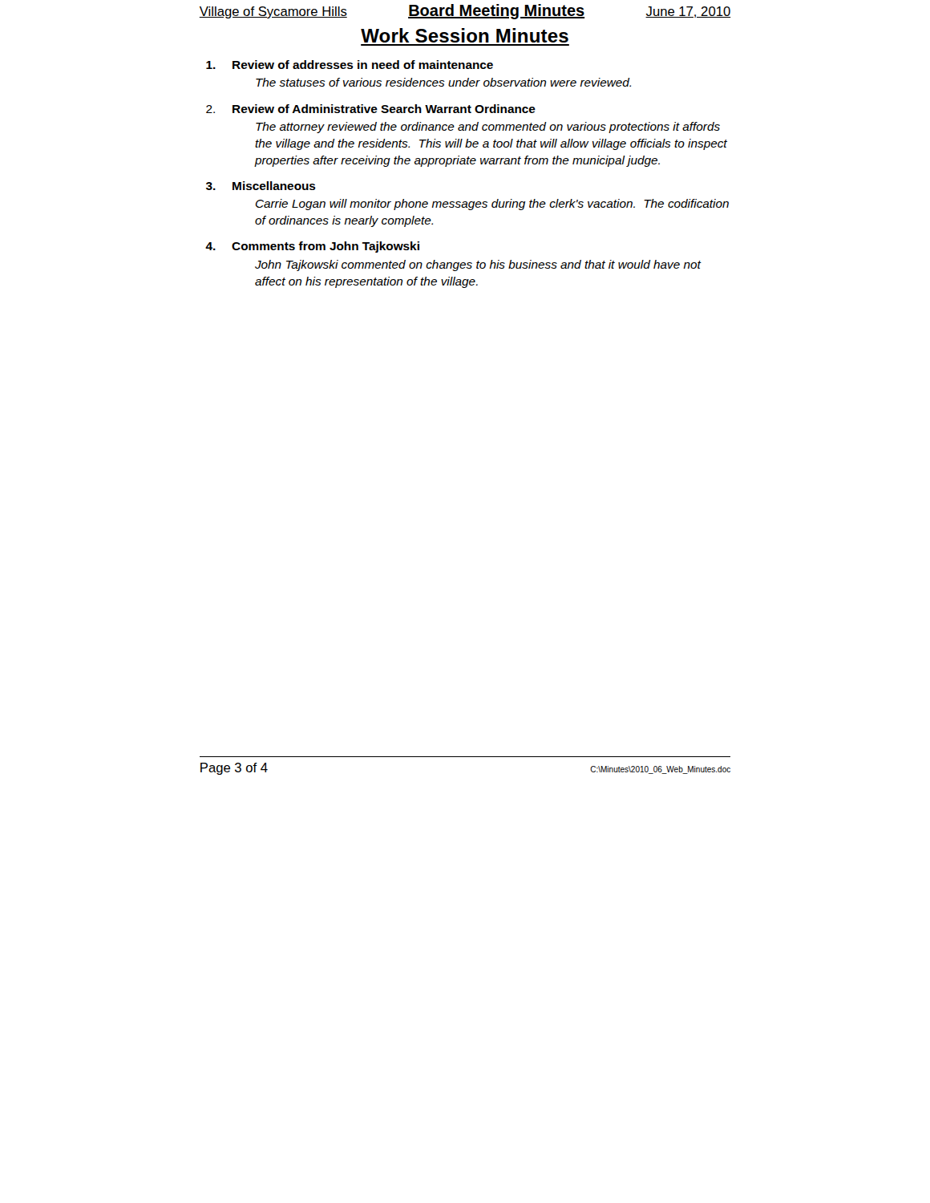Village of Sycamore Hills
Board Meeting Minutes
June 17, 2010
Work Session Minutes
1.
Review of addresses in need of maintenance
The statuses of various residences under observation were reviewed.
2.
Review of Administrative Search Warrant Ordinance
The attorney reviewed the ordinance and commented on various protections it affords the village and the residents. This will be a tool that will allow village officials to inspect properties after receiving the appropriate warrant from the municipal judge.
3.
Miscellaneous
Carrie Logan will monitor phone messages during the clerk's vacation. The codification of ordinances is nearly complete.
4.
Comments from John Tajkowski
John Tajkowski commented on changes to his business and that it would have not affect on his representation of the village.
Page 3 of 4
C:\Minutes\2010_06_Web_Minutes.doc